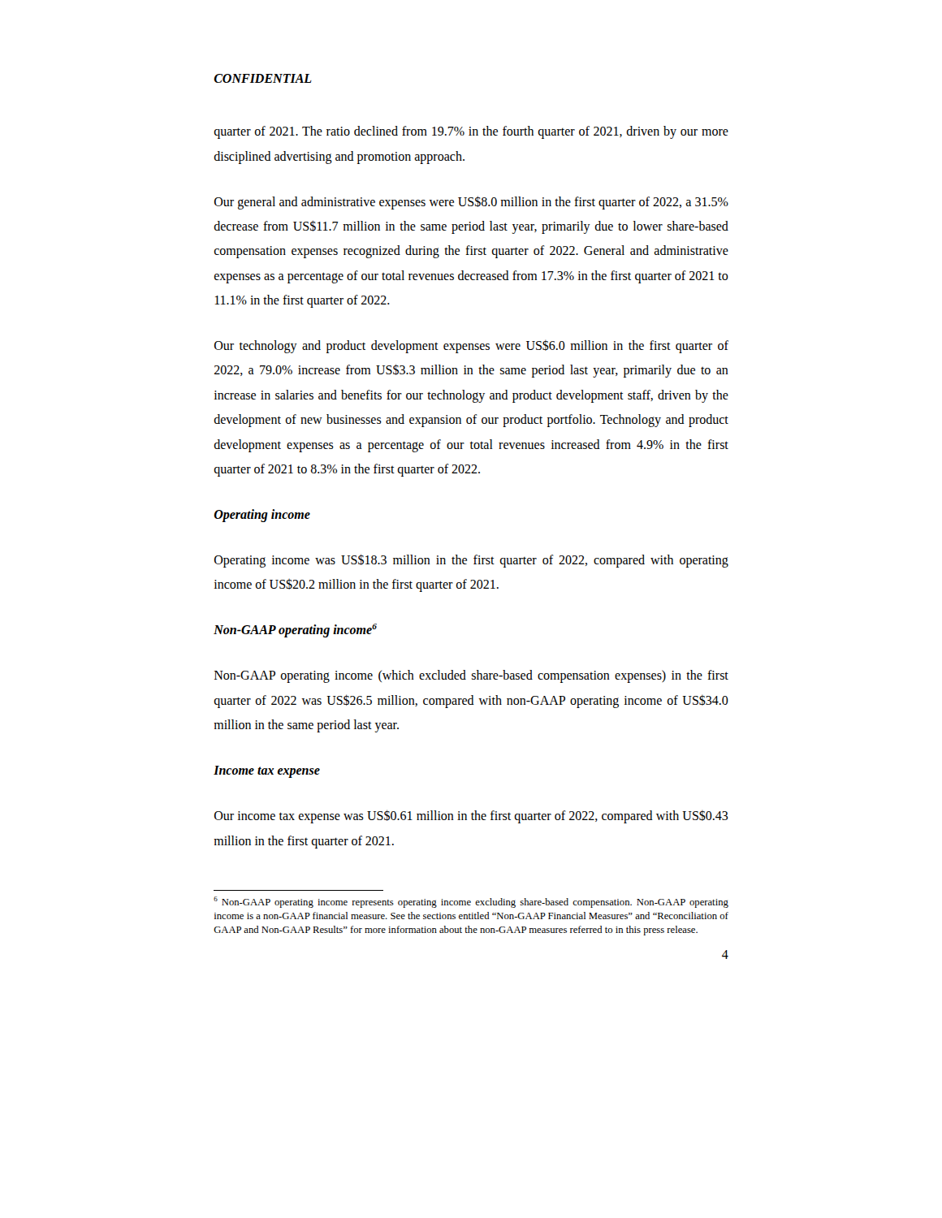CONFIDENTIAL
quarter of 2021. The ratio declined from 19.7% in the fourth quarter of 2021, driven by our more disciplined advertising and promotion approach.
Our general and administrative expenses were US$8.0 million in the first quarter of 2022, a 31.5% decrease from US$11.7 million in the same period last year, primarily due to lower share-based compensation expenses recognized during the first quarter of 2022. General and administrative expenses as a percentage of our total revenues decreased from 17.3% in the first quarter of 2021 to 11.1% in the first quarter of 2022.
Our technology and product development expenses were US$6.0 million in the first quarter of 2022, a 79.0% increase from US$3.3 million in the same period last year, primarily due to an increase in salaries and benefits for our technology and product development staff, driven by the development of new businesses and expansion of our product portfolio. Technology and product development expenses as a percentage of our total revenues increased from 4.9% in the first quarter of 2021 to 8.3% in the first quarter of 2022.
Operating income
Operating income was US$18.3 million in the first quarter of 2022, compared with operating income of US$20.2 million in the first quarter of 2021.
Non-GAAP operating income6
Non-GAAP operating income (which excluded share-based compensation expenses) in the first quarter of 2022 was US$26.5 million, compared with non-GAAP operating income of US$34.0 million in the same period last year.
Income tax expense
Our income tax expense was US$0.61 million in the first quarter of 2022, compared with US$0.43 million in the first quarter of 2021.
6 Non-GAAP operating income represents operating income excluding share-based compensation. Non-GAAP operating income is a non-GAAP financial measure. See the sections entitled “Non-GAAP Financial Measures” and “Reconciliation of GAAP and Non-GAAP Results” for more information about the non-GAAP measures referred to in this press release.
4